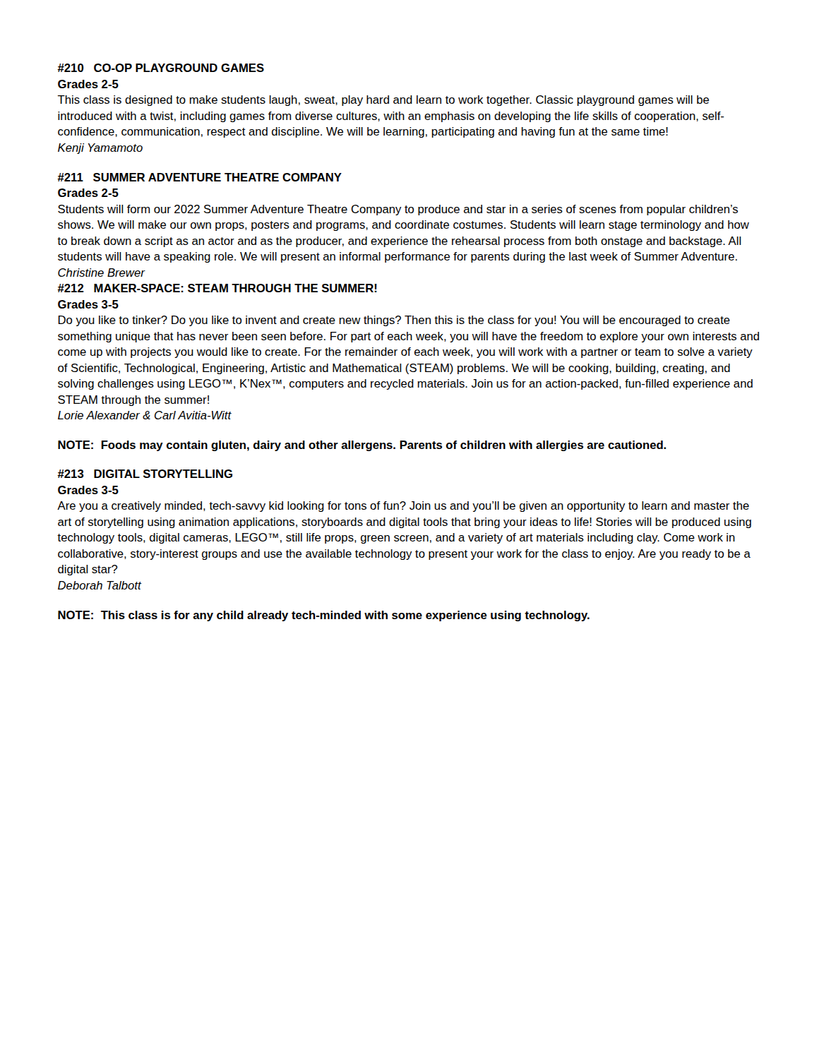#210 CO-OP PLAYGROUND GAMES
Grades 2-5
This class is designed to make students laugh, sweat, play hard and learn to work together. Classic playground games will be introduced with a twist, including games from diverse cultures, with an emphasis on developing the life skills of cooperation, self-confidence, communication, respect and discipline. We will be learning, participating and having fun at the same time!
Kenji Yamamoto
#211 SUMMER ADVENTURE THEATRE COMPANY
Grades 2-5
Students will form our 2022 Summer Adventure Theatre Company to produce and star in a series of scenes from popular children’s shows. We will make our own props, posters and programs, and coordinate costumes. Students will learn stage terminology and how to break down a script as an actor and as the producer, and experience the rehearsal process from both onstage and backstage. All students will have a speaking role. We will present an informal performance for parents during the last week of Summer Adventure.
Christine Brewer
#212 MAKER-SPACE: STEAM THROUGH THE SUMMER!
Grades 3-5
Do you like to tinker? Do you like to invent and create new things? Then this is the class for you! You will be encouraged to create something unique that has never been seen before. For part of each week, you will have the freedom to explore your own interests and come up with projects you would like to create. For the remainder of each week, you will work with a partner or team to solve a variety of Scientific, Technological, Engineering, Artistic and Mathematical (STEAM) problems. We will be cooking, building, creating, and solving challenges using LEGO™, K’Nex™, computers and recycled materials. Join us for an action-packed, fun-filled experience and STEAM through the summer!
Lorie Alexander & Carl Avitia-Witt
NOTE: Foods may contain gluten, dairy and other allergens. Parents of children with allergies are cautioned.
#213 DIGITAL STORYTELLING
Grades 3-5
Are you a creatively minded, tech-savvy kid looking for tons of fun? Join us and you’ll be given an opportunity to learn and master the art of storytelling using animation applications, storyboards and digital tools that bring your ideas to life! Stories will be produced using technology tools, digital cameras, LEGO™, still life props, green screen, and a variety of art materials including clay. Come work in collaborative, story-interest groups and use the available technology to present your work for the class to enjoy. Are you ready to be a digital star?
Deborah Talbott
NOTE: This class is for any child already tech-minded with some experience using technology.